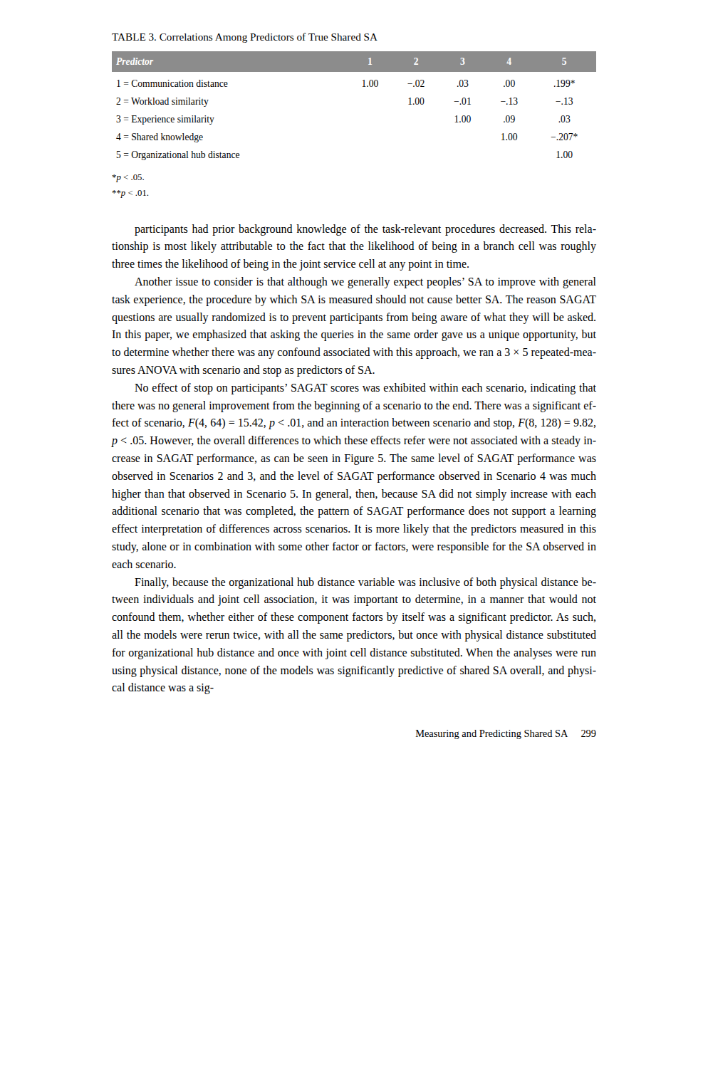TABLE 3. Correlations Among Predictors of True Shared SA
| Predictor | 1 | 2 | 3 | 4 | 5 |
| --- | --- | --- | --- | --- | --- |
| 1 = Communication distance | 1.00 | −.02 | .03 | .00 | .199* |
| 2 = Workload similarity | | 1.00 | −.01 | −.13 | −.13 |
| 3 = Experience similarity | | | 1.00 | .09 | .03 |
| 4 = Shared knowledge | | | | 1.00 | −.207* |
| 5 = Organizational hub distance | | | | | 1.00 |
*p < .05.
**p < .01.
participants had prior background knowledge of the task-relevant procedures decreased. This relationship is most likely attributable to the fact that the likelihood of being in a branch cell was roughly three times the likelihood of being in the joint service cell at any point in time.
Another issue to consider is that although we generally expect peoples’ SA to improve with general task experience, the procedure by which SA is measured should not cause better SA. The reason SAGAT questions are usually randomized is to prevent participants from being aware of what they will be asked. In this paper, we emphasized that asking the queries in the same order gave us a unique opportunity, but to determine whether there was any confound associated with this approach, we ran a 3 × 5 repeated-measures ANOVA with scenario and stop as predictors of SA.
No effect of stop on participants’ SAGAT scores was exhibited within each scenario, indicating that there was no general improvement from the beginning of a scenario to the end. There was a significant effect of scenario, F(4, 64) = 15.42, p < .01, and an interaction between scenario and stop, F(8, 128) = 9.82, p < .05. However, the overall differences to which these effects refer were not associated with a steady increase in SAGAT performance, as can be seen in Figure 5. The same level of SAGAT performance was observed in Scenarios 2 and 3, and the level of SAGAT performance observed in Scenario 4 was much higher than that observed in Scenario 5. In general, then, because SA did not simply increase with each additional scenario that was completed, the pattern of SAGAT performance does not support a learning effect interpretation of differences across scenarios. It is more likely that the predictors measured in this study, alone or in combination with some other factor or factors, were responsible for the SA observed in each scenario.
Finally, because the organizational hub distance variable was inclusive of both physical distance between individuals and joint cell association, it was important to determine, in a manner that would not confound them, whether either of these component factors by itself was a significant predictor. As such, all the models were rerun twice, with all the same predictors, but once with physical distance substituted for organizational hub distance and once with joint cell distance substituted. When the analyses were run using physical distance, none of the models was significantly predictive of shared SA overall, and physical distance was a sig-
Measuring and Predicting Shared SA299